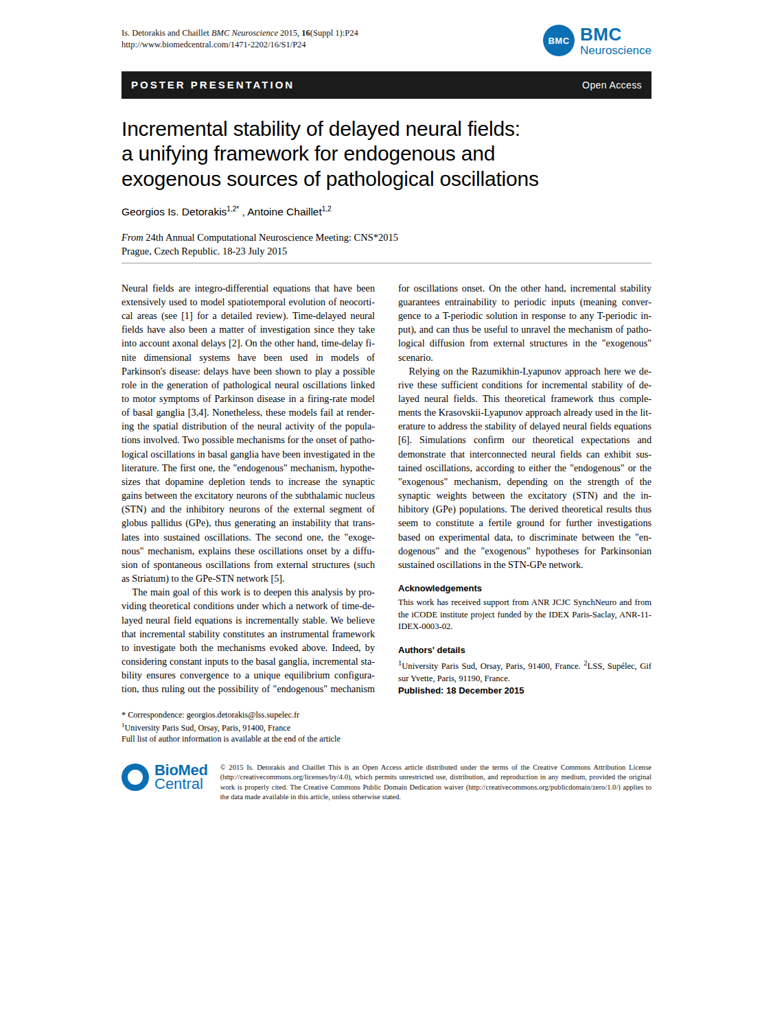Is. Detorakis and Chaillet BMC Neuroscience 2015, 16(Suppl 1):P24
http://www.biomedcentral.com/1471-2202/16/S1/P24
BMC
BMC Neuroscience
POSTER PRESENTATION
Open Access
Incremental stability of delayed neural fields:
a unifying framework for endogenous and
exogenous sources of pathological oscillations
Georgios Is. Detorakis1,2* , Antoine Chaillet1,2
From 24th Annual Computational Neuroscience Meeting: CNS*2015
Prague, Czech Republic. 18-23 July 2015
Neural fields are integro-differential equations that have been extensively used to model spatiotemporal evolution of neocortical areas (see [1] for a detailed review). Time-delayed neural fields have also been a matter of investigation since they take into account axonal delays [2]. On the other hand, time-delay finite dimensional systems have been used in models of Parkinson's disease: delays have been shown to play a possible role in the generation of pathological neural oscillations linked to motor symptoms of Parkinson disease in a firing-rate model of basal ganglia [3,4]. Nonetheless, these models fail at rendering the spatial distribution of the neural activity of the populations involved. Two possible mechanisms for the onset of pathological oscillations in basal ganglia have been investigated in the literature. The first one, the "endogenous" mechanism, hypothesizes that dopamine depletion tends to increase the synaptic gains between the excitatory neurons of the subthalamic nucleus (STN) and the inhibitory neurons of the external segment of globus pallidus (GPe), thus generating an instability that translates into sustained oscillations. The second one, the "exogenous" mechanism, explains these oscillations onset by a diffusion of spontaneous oscillations from external structures (such as Striatum) to the GPe-STN network [5].
The main goal of this work is to deepen this analysis by providing theoretical conditions under which a network of time-delayed neural field equations is incrementally stable. We believe that incremental stability constitutes an instrumental framework to investigate both the mechanisms evoked above. Indeed, by considering constant inputs to the basal ganglia, incremental stability ensures convergence to a unique equilibrium configuration, thus ruling out the possibility of "endogenous" mechanism for oscillations onset. On the other hand, incremental stability guarantees entrainability to periodic inputs (meaning convergence to a T-periodic solution in response to any T-periodic input), and can thus be useful to unravel the mechanism of pathological diffusion from external structures in the "exogenous" scenario.
Relying on the Razumikhin-Lyapunov approach here we derive these sufficient conditions for incremental stability of delayed neural fields. This theoretical framework thus complements the Krasovskii-Lyapunov approach already used in the literature to address the stability of delayed neural fields equations [6]. Simulations confirm our theoretical expectations and demonstrate that interconnected neural fields can exhibit sustained oscillations, according to either the "endogenous" or the "exogenous" mechanism, depending on the strength of the synaptic weights between the excitatory (STN) and the inhibitory (GPe) populations. The derived theoretical results thus seem to constitute a fertile ground for further investigations based on experimental data, to discriminate between the "endogenous" and the "exogenous" hypotheses for Parkinsonian sustained oscillations in the STN-GPe network.
Acknowledgements
This work has received support from ANR JCJC SynchNeuro and from the iCODE institute project funded by the IDEX Paris-Saclay, ANR-11-IDEX-0003-02.
Authors' details
1University Paris Sud, Orsay, Paris, 91400, France. 2LSS, Supélec, Gif sur Yvette, Paris, 91190, France.
Published: 18 December 2015
* Correspondence: georgios.detorakis@lss.supelec.fr
1University Paris Sud, Orsay, Paris, 91400, France
Full list of author information is available at the end of the article
BioMed Central
© 2015 Is. Detorakis and Chaillet This is an Open Access article distributed under the terms of the Creative Commons Attribution License (http://creativecommons.org/licenses/by/4.0), which permits unrestricted use, distribution, and reproduction in any medium, provided the original work is properly cited. The Creative Commons Public Domain Dedication waiver (http://creativecommons.org/publicdomain/zero/1.0/) applies to the data made available in this article, unless otherwise stated.